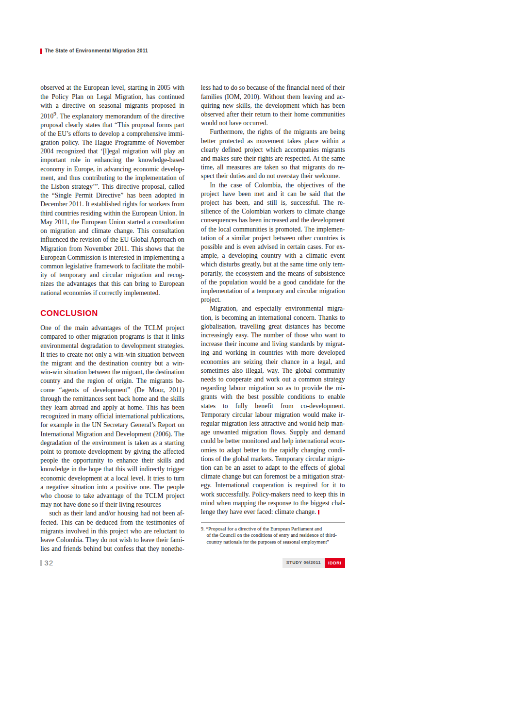The State of Environmental Migration 2011
observed at the European level, starting in 2005 with the Policy Plan on Legal Migration, has continued with a directive on seasonal migrants proposed in 20109. The explanatory memorandum of the directive proposal clearly states that “This proposal forms part of the EU’s efforts to develop a comprehensive immigration policy. The Hague Programme of November 2004 recognized that ‘[l]egal migration will play an important role in enhancing the knowledge-based economy in Europe, in advancing economic development, and thus contributing to the implementation of the Lisbon strategy’”. This directive proposal, called the “Single Permit Directive” has been adopted in December 2011. It established rights for workers from third countries residing within the European Union. In May 2011, the European Union started a consultation on migration and climate change. This consultation influenced the revision of the EU Global Approach on Migration from November 2011. This shows that the European Commission is interested in implementing a common legislative framework to facilitate the mobility of temporary and circular migration and recognizes the advantages that this can bring to European national economies if correctly implemented.
CONCLUSION
One of the main advantages of the TCLM project compared to other migration programs is that it links environmental degradation to development strategies. It tries to create not only a win-win situation between the migrant and the destination country but a win-win-win situation between the migrant, the destination country and the region of origin. The migrants become “agents of development” (De Moor, 2011) through the remittances sent back home and the skills they learn abroad and apply at home. This has been recognized in many official international publications, for example in the UN Secretary General’s Report on International Migration and Development (2006). The degradation of the environment is taken as a starting point to promote development by giving the affected people the opportunity to enhance their skills and knowledge in the hope that this will indirectly trigger economic development at a local level. It tries to turn a negative situation into a positive one. The people who choose to take advantage of the TCLM project may not have done so if their living resources
such as their land and/or housing had not been affected. This can be deduced from the testimonies of migrants involved in this project who are reluctant to leave Colombia. They do not wish to leave their families and friends behind but confess that they nonetheless had to do so because of the financial need of their families (IOM, 2010). Without them leaving and acquiring new skills, the development which has been observed after their return to their home communities would not have occurred.
Furthermore, the rights of the migrants are being better protected as movement takes place within a clearly defined project which accompanies migrants and makes sure their rights are respected. At the same time, all measures are taken so that migrants do respect their duties and do not overstay their welcome.
In the case of Colombia, the objectives of the project have been met and it can be said that the project has been, and still is, successful. The resilience of the Colombian workers to climate change consequences has been increased and the development of the local communities is promoted. The implementation of a similar project between other countries is possible and is even advised in certain cases. For example, a developing country with a climatic event which disturbs greatly, but at the same time only temporarily, the ecosystem and the means of subsistence of the population would be a good candidate for the implementation of a temporary and circular migration project.
Migration, and especially environmental migration, is becoming an international concern. Thanks to globalisation, travelling great distances has become increasingly easy. The number of those who want to increase their income and living standards by migrating and working in countries with more developed economies are seizing their chance in a legal, and sometimes also illegal, way. The global community needs to cooperate and work out a common strategy regarding labour migration so as to provide the migrants with the best possible conditions to enable states to fully benefit from co-development. Temporary circular labour migration would make irregular migration less attractive and would help manage unwanted migration flows. Supply and demand could be better monitored and help international economies to adapt better to the rapidly changing conditions of the global markets. Temporary circular migration can be an asset to adapt to the effects of global climate change but can foremost be a mitigation strategy. International cooperation is required for it to work successfully. Policy-makers need to keep this in mind when mapping the response to the biggest challenge they have ever faced: climate change.
9. “Proposal for a directive of the European Parliament and of the Council on the conditions of entry and residence of third-country nationals for the purposes of seasonal employment”
32
STUDY 06/2011
IDDRI